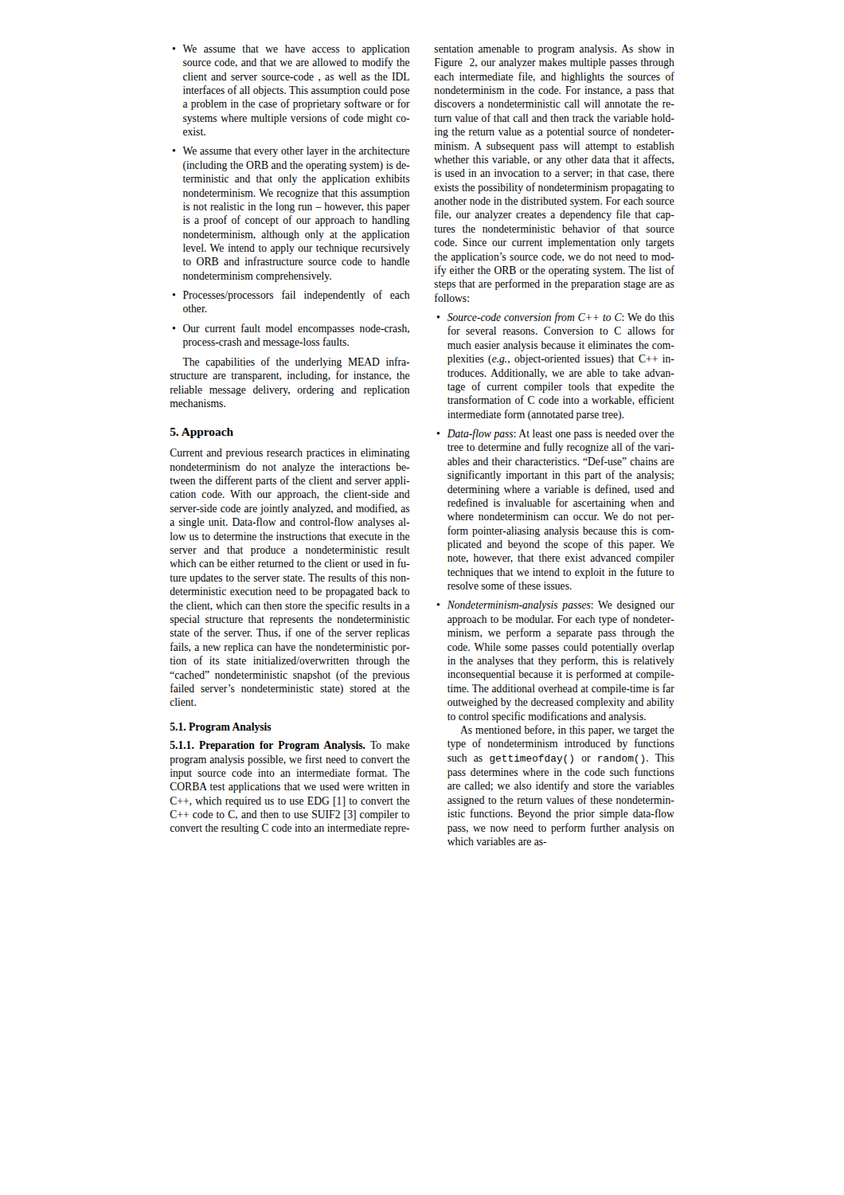We assume that we have access to application source code, and that we are allowed to modify the client and server source-code , as well as the IDL interfaces of all objects. This assumption could pose a problem in the case of proprietary software or for systems where multiple versions of code might co-exist.
We assume that every other layer in the architecture (including the ORB and the operating system) is deterministic and that only the application exhibits nondeterminism. We recognize that this assumption is not realistic in the long run – however, this paper is a proof of concept of our approach to handling nondeterminism, although only at the application level. We intend to apply our technique recursively to ORB and infrastructure source code to handle nondeterminism comprehensively.
Processes/processors fail independently of each other.
Our current fault model encompasses node-crash, process-crash and message-loss faults.
The capabilities of the underlying MEAD infrastructure are transparent, including, for instance, the reliable message delivery, ordering and replication mechanisms.
5. Approach
Current and previous research practices in eliminating nondeterminism do not analyze the interactions between the different parts of the client and server application code. With our approach, the client-side and server-side code are jointly analyzed, and modified, as a single unit. Data-flow and control-flow analyses allow us to determine the instructions that execute in the server and that produce a nondeterministic result which can be either returned to the client or used in future updates to the server state. The results of this nondeterministic execution need to be propagated back to the client, which can then store the specific results in a special structure that represents the nondeterministic state of the server. Thus, if one of the server replicas fails, a new replica can have the nondeterministic portion of its state initialized/overwritten through the “cached” nondeterministic snapshot (of the previous failed server’s nondeterministic state) stored at the client.
5.1. Program Analysis
5.1.1. Preparation for Program Analysis. To make program analysis possible, we first need to convert the input source code into an intermediate format. The CORBA test applications that we used were written in C++, which required us to use EDG [1] to convert the C++ code to C, and then to use SUIF2 [3] compiler to convert the resulting C code into an intermediate representation amenable to program analysis. As show in Figure 2, our analyzer makes multiple passes through each intermediate file, and highlights the sources of nondeterminism in the code. For instance, a pass that discovers a nondeterministic call will annotate the return value of that call and then track the variable holding the return value as a potential source of nondeterminism. A subsequent pass will attempt to establish whether this variable, or any other data that it affects, is used in an invocation to a server; in that case, there exists the possibility of nondeterminism propagating to another node in the distributed system. For each source file, our analyzer creates a dependency file that captures the nondeterministic behavior of that source code. Since our current implementation only targets the application’s source code, we do not need to modify either the ORB or the operating system. The list of steps that are performed in the preparation stage are as follows:
Source-code conversion from C++ to C: We do this for several reasons. Conversion to C allows for much easier analysis because it eliminates the complexities (e.g., object-oriented issues) that C++ introduces. Additionally, we are able to take advantage of current compiler tools that expedite the transformation of C code into a workable, efficient intermediate form (annotated parse tree).
Data-flow pass: At least one pass is needed over the tree to determine and fully recognize all of the variables and their characteristics. “Def-use” chains are significantly important in this part of the analysis; determining where a variable is defined, used and redefined is invaluable for ascertaining when and where nondeterminism can occur. We do not perform pointer-aliasing analysis because this is complicated and beyond the scope of this paper. We note, however, that there exist advanced compiler techniques that we intend to exploit in the future to resolve some of these issues.
Nondeterminism-analysis passes: We designed our approach to be modular. For each type of nondeterminism, we perform a separate pass through the code. While some passes could potentially overlap in the analyses that they perform, this is relatively inconsequential because it is performed at compile-time. The additional overhead at compile-time is far outweighed by the decreased complexity and ability to control specific modifications and analysis.
As mentioned before, in this paper, we target the type of nondeterminism introduced by functions such as gettimeofday() or random(). This pass determines where in the code such functions are called; we also identify and store the variables assigned to the return values of these nondeterministic functions. Beyond the prior simple data-flow pass, we now need to perform further analysis on which variables are as-